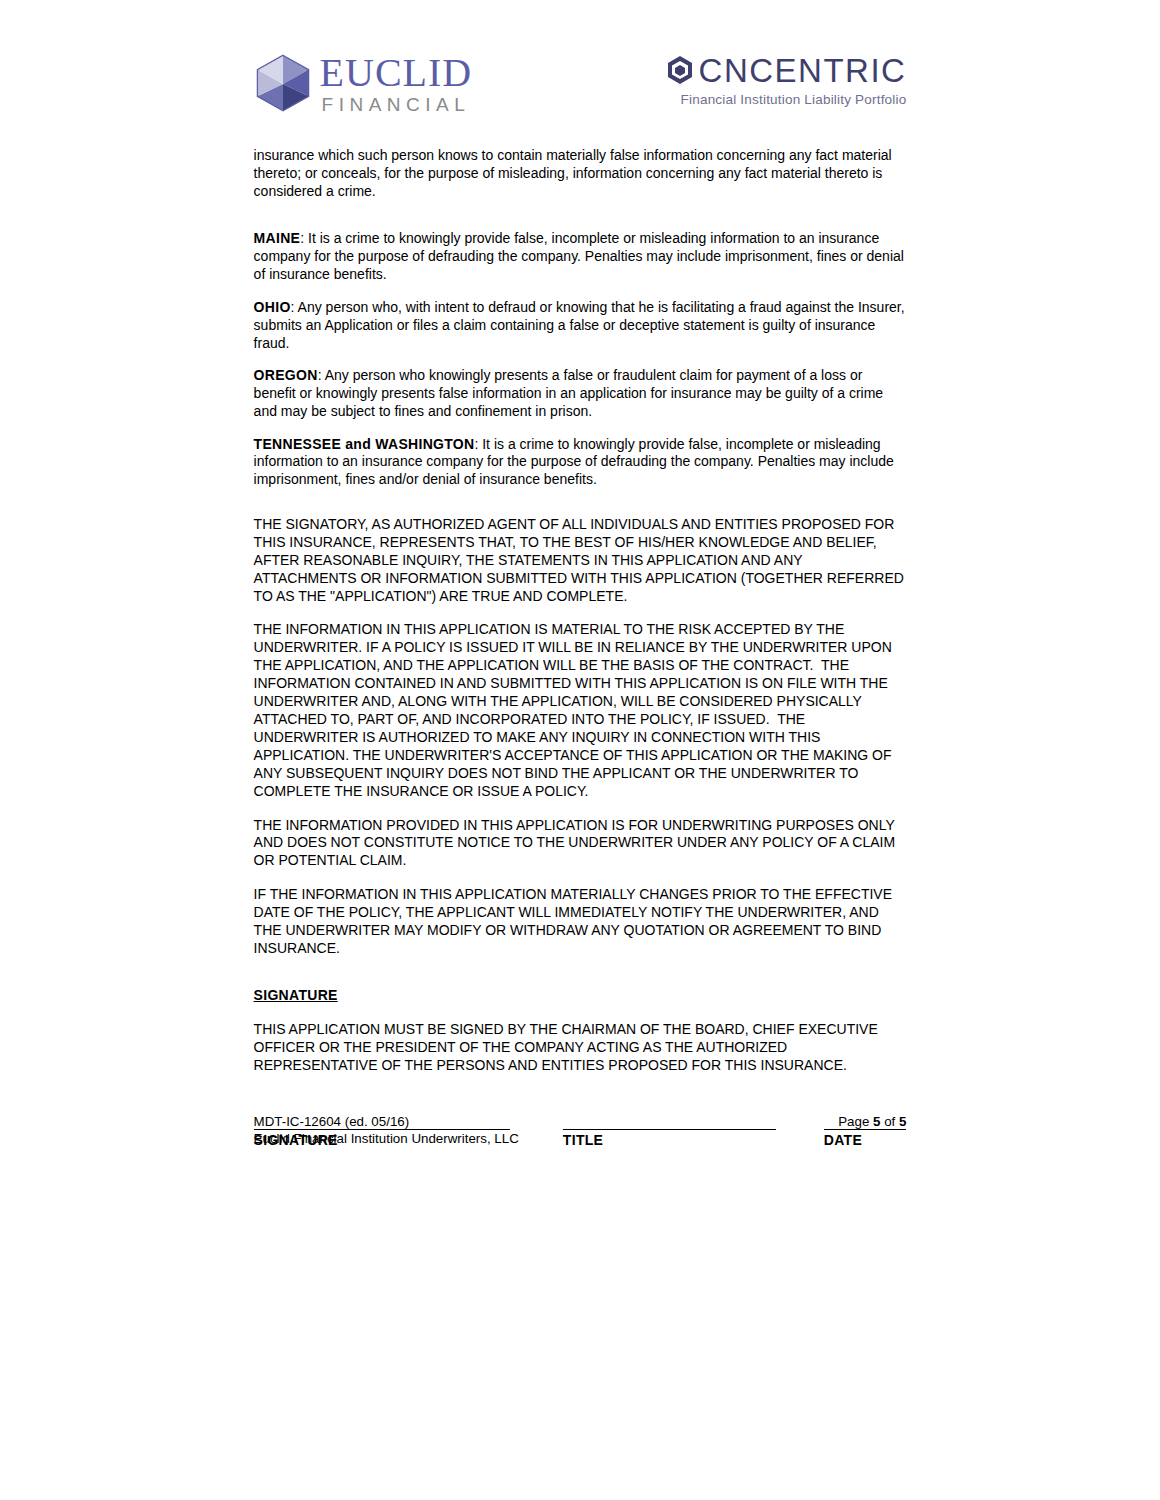EUCLID
FINANCIAL
CNCENTRIC
Financial Institution Liability Portfolio
insurance which such person knows to contain materially false information concerning any fact material thereto; or conceals, for the purpose of misleading, information concerning any fact material thereto is considered a crime.
MAINE: It is a crime to knowingly provide false, incomplete or misleading information to an insurance company for the purpose of defrauding the company. Penalties may include imprisonment, fines or denial of insurance benefits.
OHIO: Any person who, with intent to defraud or knowing that he is facilitating a fraud against the Insurer, submits an Application or files a claim containing a false or deceptive statement is guilty of insurance fraud.
OREGON: Any person who knowingly presents a false or fraudulent claim for payment of a loss or benefit or knowingly presents false information in an application for insurance may be guilty of a crime and may be subject to fines and confinement in prison.
TENNESSEE and WASHINGTON: It is a crime to knowingly provide false, incomplete or misleading information to an insurance company for the purpose of defrauding the company. Penalties may include imprisonment, fines and/or denial of insurance benefits.
The signatory, as authorized agent of all individuals and entities proposed for this insurance, represents that, to the best of his/her knowledge and belief, after reasonable inquiry, the statements in this application and any attachments or information submitted with this application (together referred to as the "application") are true and complete.
The information in this application is material to the risk accepted by the Underwriter. If a policy is issued it will be in reliance by the Underwriter upon the application, and the application will be the basis of the contract. The information contained in and submitted with this application is on file with the Underwriter and, along with the application, will be considered physically attached to, part of, and incorporated into the policy, if issued. The Underwriter is authorized to make any inquiry in connection with this application. The Underwriter's acceptance of this application or the making of any subsequent inquiry does not bind the applicant or the Underwriter to complete the insurance or issue a policy.
The information provided in this application is for underwriting purposes only and does not constitute notice to the Underwriter under any policy of a claim or potential claim.
If the information in this application materially changes prior to the effective date of the policy, the applicant will immediately notify the Underwriter, and the Underwriter may modify or withdraw any quotation or agreement to bind insurance.
SIGNATURE
This application must be signed by the Chairman of the Board, Chief Executive Officer or the President of the Company acting as the authorized representative of the persons and entities proposed for this insurance.
SIGNATURE
TITLE
DATE
MDT-IC-12604 (ed. 05/16)
Euclid Financial Institution Underwriters, LLC
Page 5 of 5